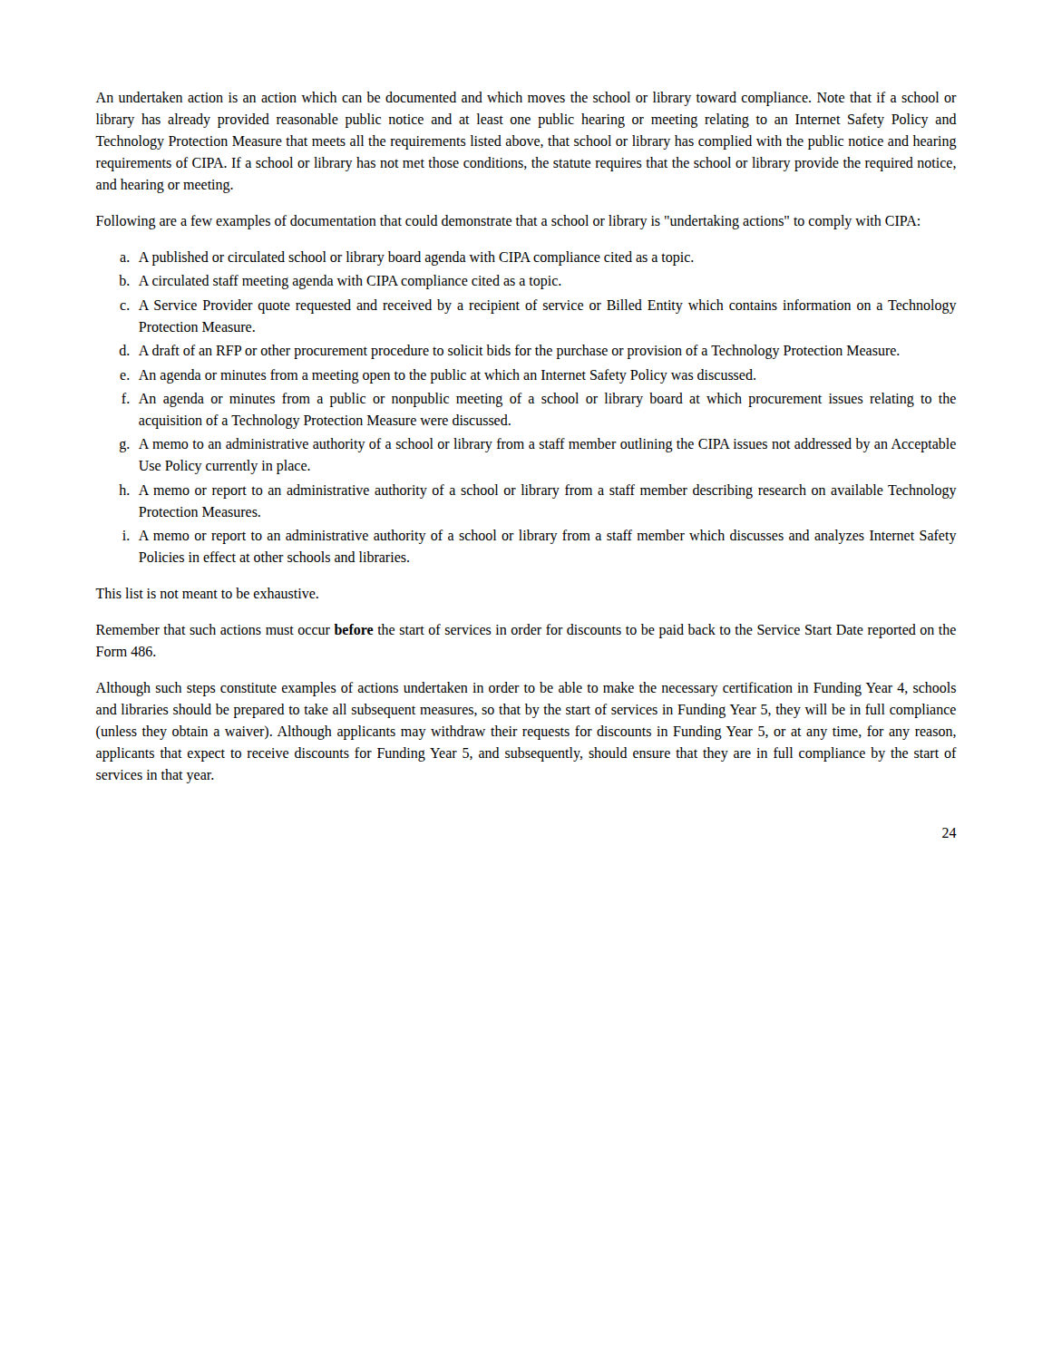An undertaken action is an action which can be documented and which moves the school or library toward compliance. Note that if a school or library has already provided reasonable public notice and at least one public hearing or meeting relating to an Internet Safety Policy and Technology Protection Measure that meets all the requirements listed above, that school or library has complied with the public notice and hearing requirements of CIPA. If a school or library has not met those conditions, the statute requires that the school or library provide the required notice, and hearing or meeting.
Following are a few examples of documentation that could demonstrate that a school or library is "undertaking actions" to comply with CIPA:
A published or circulated school or library board agenda with CIPA compliance cited as a topic.
A circulated staff meeting agenda with CIPA compliance cited as a topic.
A Service Provider quote requested and received by a recipient of service or Billed Entity which contains information on a Technology Protection Measure.
A draft of an RFP or other procurement procedure to solicit bids for the purchase or provision of a Technology Protection Measure.
An agenda or minutes from a meeting open to the public at which an Internet Safety Policy was discussed.
An agenda or minutes from a public or nonpublic meeting of a school or library board at which procurement issues relating to the acquisition of a Technology Protection Measure were discussed.
A memo to an administrative authority of a school or library from a staff member outlining the CIPA issues not addressed by an Acceptable Use Policy currently in place.
A memo or report to an administrative authority of a school or library from a staff member describing research on available Technology Protection Measures.
A memo or report to an administrative authority of a school or library from a staff member which discusses and analyzes Internet Safety Policies in effect at other schools and libraries.
This list is not meant to be exhaustive.
Remember that such actions must occur before the start of services in order for discounts to be paid back to the Service Start Date reported on the Form 486.
Although such steps constitute examples of actions undertaken in order to be able to make the necessary certification in Funding Year 4, schools and libraries should be prepared to take all subsequent measures, so that by the start of services in Funding Year 5, they will be in full compliance (unless they obtain a waiver). Although applicants may withdraw their requests for discounts in Funding Year 5, or at any time, for any reason, applicants that expect to receive discounts for Funding Year 5, and subsequently, should ensure that they are in full compliance by the start of services in that year.
24